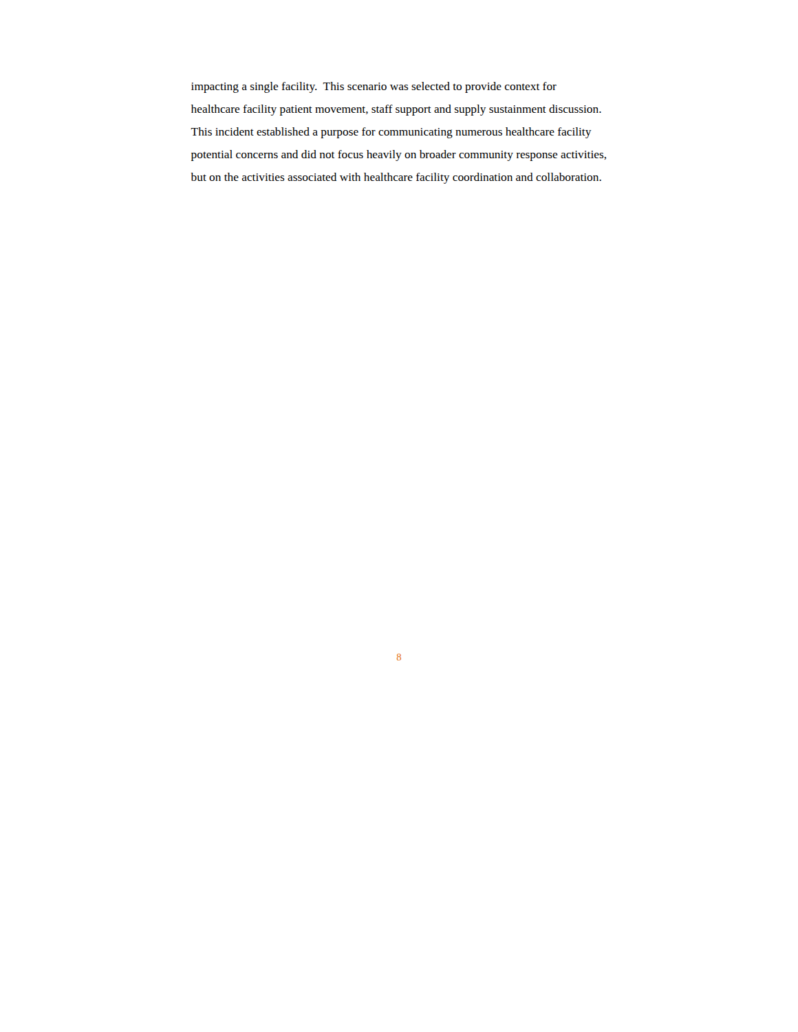impacting a single facility. This scenario was selected to provide context for healthcare facility patient movement, staff support and supply sustainment discussion. This incident established a purpose for communicating numerous healthcare facility potential concerns and did not focus heavily on broader community response activities, but on the activities associated with healthcare facility coordination and collaboration.
8